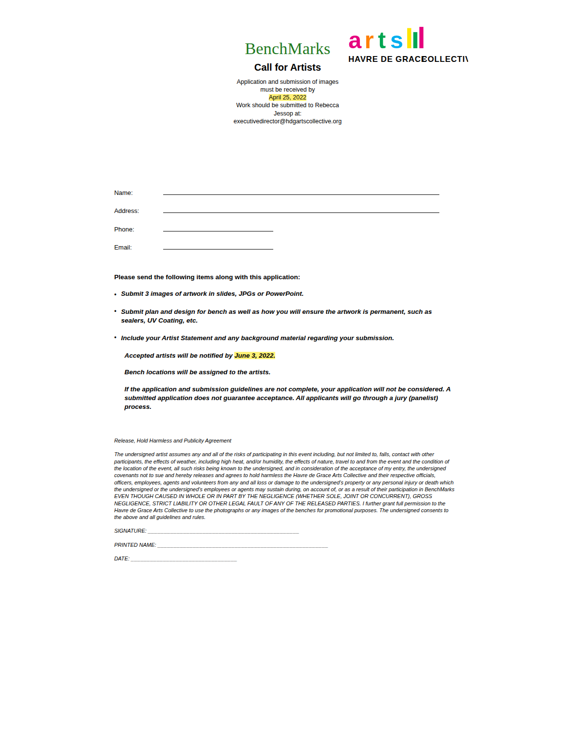BenchMarks
Call for Artists
Application and submission of images must be received by
April 25, 2022
Work should be submitted to Rebecca Jessop at:
executivedirector@hdgartscollective.org
Name:
Address:
Phone:
Email:
Please send the following items along with this application:
Submit 3 images of artwork in slides, JPGs or PowerPoint.
Submit plan and design for bench as well as how you will ensure the artwork is permanent, such as sealers, UV Coating, etc.
Include your Artist Statement and any background material regarding your submission.
Accepted artists will be notified by June 3, 2022.
Bench locations will be assigned to the artists.
If the application and submission guidelines are not complete, your application will not be considered. A submitted application does not guarantee acceptance. All applicants will go through a jury (panelist) process.
Release, Hold Harmless and Publicity Agreement
The undersigned artist assumes any and all of the risks of participating in this event including, but not limited to, falls, contact with other participants, the effects of weather, including high heat, and/or humidity, the effects of nature, travel to and from the event and the condition of the location of the event, all such risks being known to the undersigned, and in consideration of the acceptance of my entry, the undersigned covenants not to sue and hereby releases and agrees to hold harmless the Havre de Grace Arts Collective and their respective officials, officers, employees, agents and volunteers from any and all loss or damage to the undersigned’s property or any personal injury or death which the undersigned or the undersigned’s employees or agents may sustain during, on account of, or as a result of their participation in BenchMarks EVEN THOUGH CAUSED IN WHOLE OR IN PART BY THE NEGLIGENCE (WHETHER SOLE, JOINT OR CONCURRENT), GROSS NEGLIGENCE, STRICT LIABILITY OR OTHER LEGAL FAULT OF ANY OF THE RELEASED PARTIES. I further grant full permission to the Havre de Grace Arts Collective to use the photographs or any images of the benches for promotional purposes. The undersigned consents to the above and all guidelines and rules.
SIGNATURE: _______________________________________________
PRINTED NAME: _____________________________________________________
DATE: _________________________________